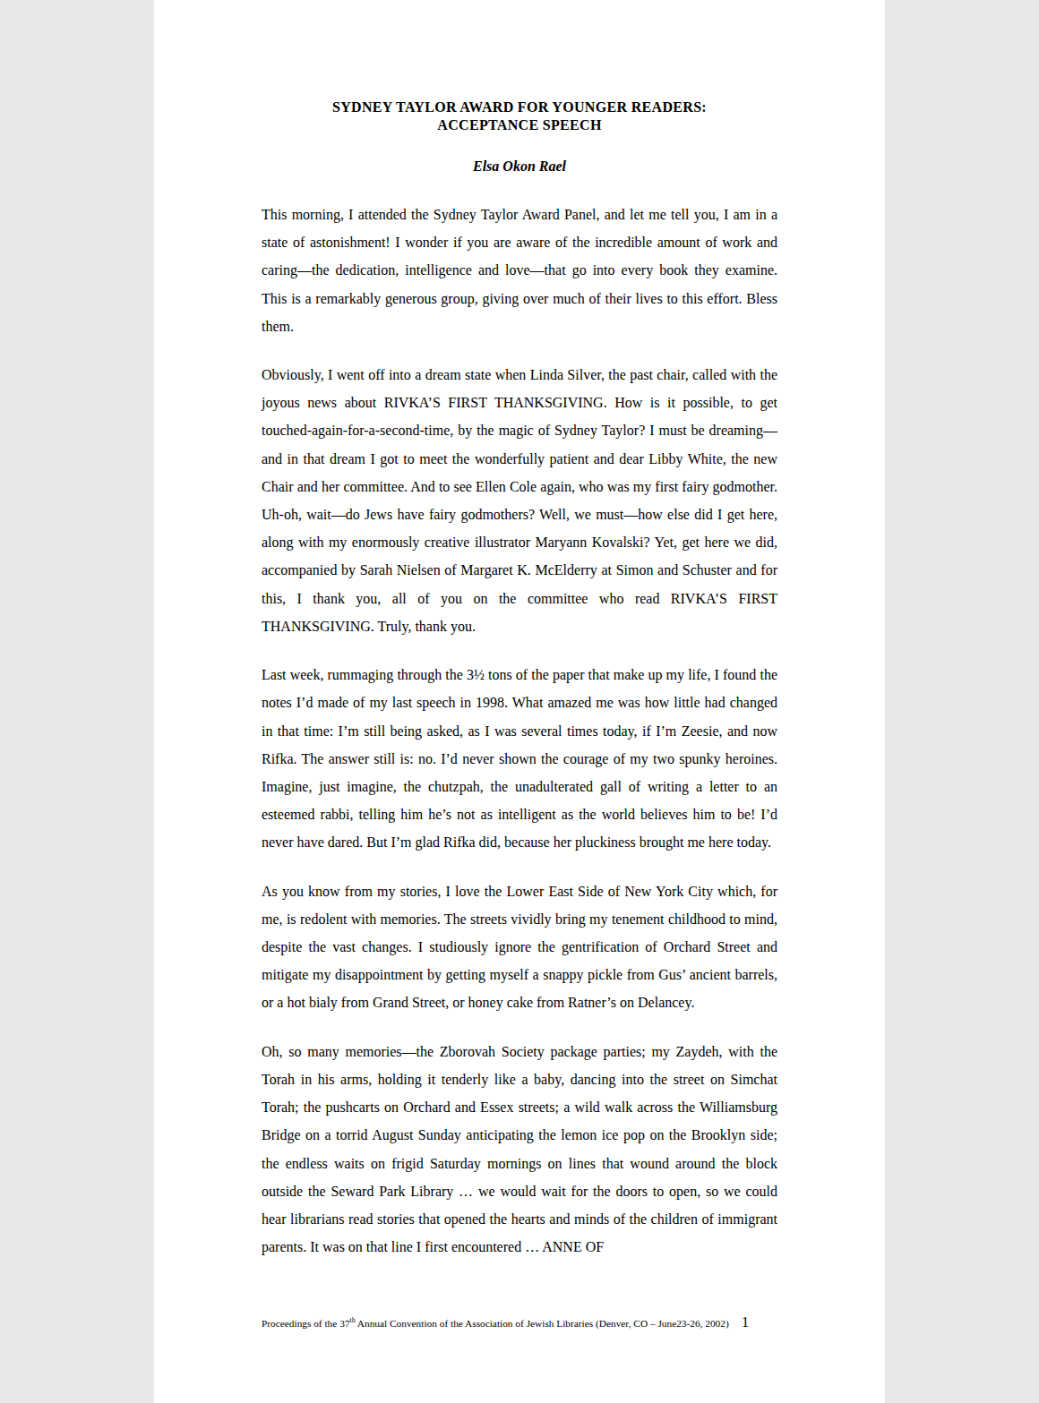Sydney Taylor Award for Younger Readers:
Acceptance Speech
Elsa Okon Rael
This morning, I attended the Sydney Taylor Award Panel, and let me tell you, I am in a state of astonishment! I wonder if you are aware of the incredible amount of work and caring—the dedication, intelligence and love—that go into every book they examine. This is a remarkably generous group, giving over much of their lives to this effort. Bless them.
Obviously, I went off into a dream state when Linda Silver, the past chair, called with the joyous news about RIVKA’S FIRST THANKSGIVING. How is it possible, to get touched-again-for-a-second-time, by the magic of Sydney Taylor? I must be dreaming—and in that dream I got to meet the wonderfully patient and dear Libby White, the new Chair and her committee. And to see Ellen Cole again, who was my first fairy godmother. Uh-oh, wait—do Jews have fairy godmothers? Well, we must—how else did I get here, along with my enormously creative illustrator Maryann Kovalski? Yet, get here we did, accompanied by Sarah Nielsen of Margaret K. McElderry at Simon and Schuster and for this, I thank you, all of you on the committee who read RIVKA’S FIRST THANKSGIVING. Truly, thank you.
Last week, rummaging through the 3½ tons of the paper that make up my life, I found the notes I’d made of my last speech in 1998. What amazed me was how little had changed in that time: I’m still being asked, as I was several times today, if I’m Zeesie, and now Rifka. The answer still is: no. I’d never shown the courage of my two spunky heroines. Imagine, just imagine, the chutzpah, the unadulterated gall of writing a letter to an esteemed rabbi, telling him he’s not as intelligent as the world believes him to be! I’d never have dared. But I’m glad Rifka did, because her pluckiness brought me here today.
As you know from my stories, I love the Lower East Side of New York City which, for me, is redolent with memories. The streets vividly bring my tenement childhood to mind, despite the vast changes. I studiously ignore the gentrification of Orchard Street and mitigate my disappointment by getting myself a snappy pickle from Gus’ ancient barrels, or a hot bialy from Grand Street, or honey cake from Ratner’s on Delancey.
Oh, so many memories—the Zborovah Society package parties; my Zaydeh, with the Torah in his arms, holding it tenderly like a baby, dancing into the street on Simchat Torah; the pushcarts on Orchard and Essex streets; a wild walk across the Williamsburg Bridge on a torrid August Sunday anticipating the lemon ice pop on the Brooklyn side; the endless waits on frigid Saturday mornings on lines that wound around the block outside the Seward Park Library … we would wait for the doors to open, so we could hear librarians read stories that opened the hearts and minds of the children of immigrant parents. It was on that line I first encountered … ANNE OF
Proceedings of the 37th Annual Convention of the Association of Jewish Libraries (Denver, CO – June23-26, 2002) 1